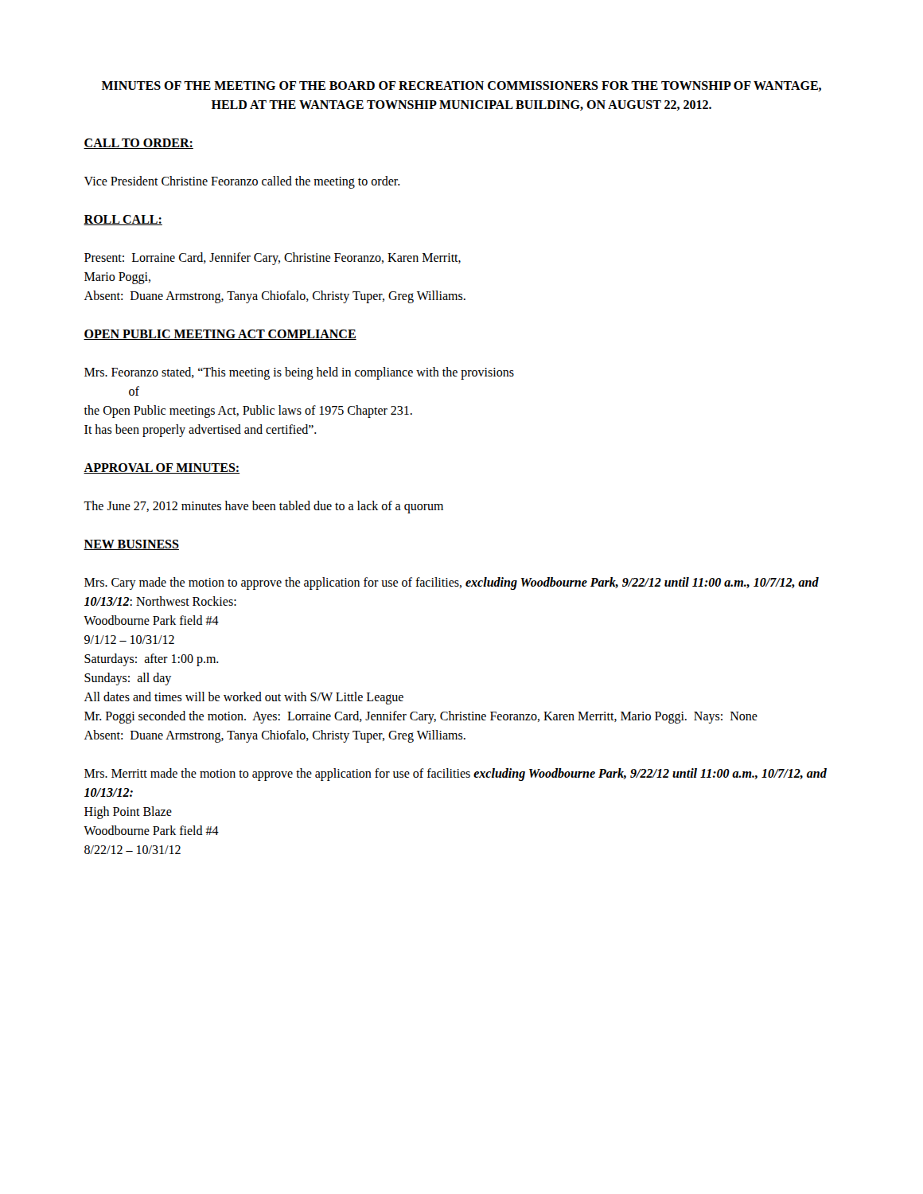Minutes of the Meeting of the Board of Recreation Commissioners for the Township of Wantage, held at the Wantage Township Municipal Building, on August 22, 2012.
Call to Order:
Vice President Christine Feoranzo called the meeting to order.
Roll Call:
Present: Lorraine Card, Jennifer Cary, Christine Feoranzo, Karen Merritt,
Mario Poggi,
Absent: Duane Armstrong, Tanya Chiofalo, Christy Tuper, Greg Williams.
Open Public Meeting Act Compliance
Mrs. Feoranzo stated, “This meeting is being held in compliance with the provisions of
the Open Public meetings Act, Public laws of 1975 Chapter 231.
It has been properly advertised and certified”.
Approval of Minutes:
The June 27, 2012 minutes have been tabled due to a lack of a quorum
New Business
Mrs. Cary made the motion to approve the application for use of facilities, excluding Woodbourne Park, 9/22/12 until 11:00 a.m., 10/7/12, and 10/13/12: Northwest Rockies:
Woodbourne Park field #4
9/1/12 – 10/31/12
Saturdays: after 1:00 p.m.
Sundays: all day
All dates and times will be worked out with S/W Little League
Mr. Poggi seconded the motion. Ayes: Lorraine Card, Jennifer Cary, Christine Feoranzo, Karen Merritt, Mario Poggi. Nays: None
Absent: Duane Armstrong, Tanya Chiofalo, Christy Tuper, Greg Williams.
Mrs. Merritt made the motion to approve the application for use of facilities excluding Woodbourne Park, 9/22/12 until 11:00 a.m., 10/7/12, and 10/13/12:
High Point Blaze
Woodbourne Park field #4
8/22/12 – 10/31/12